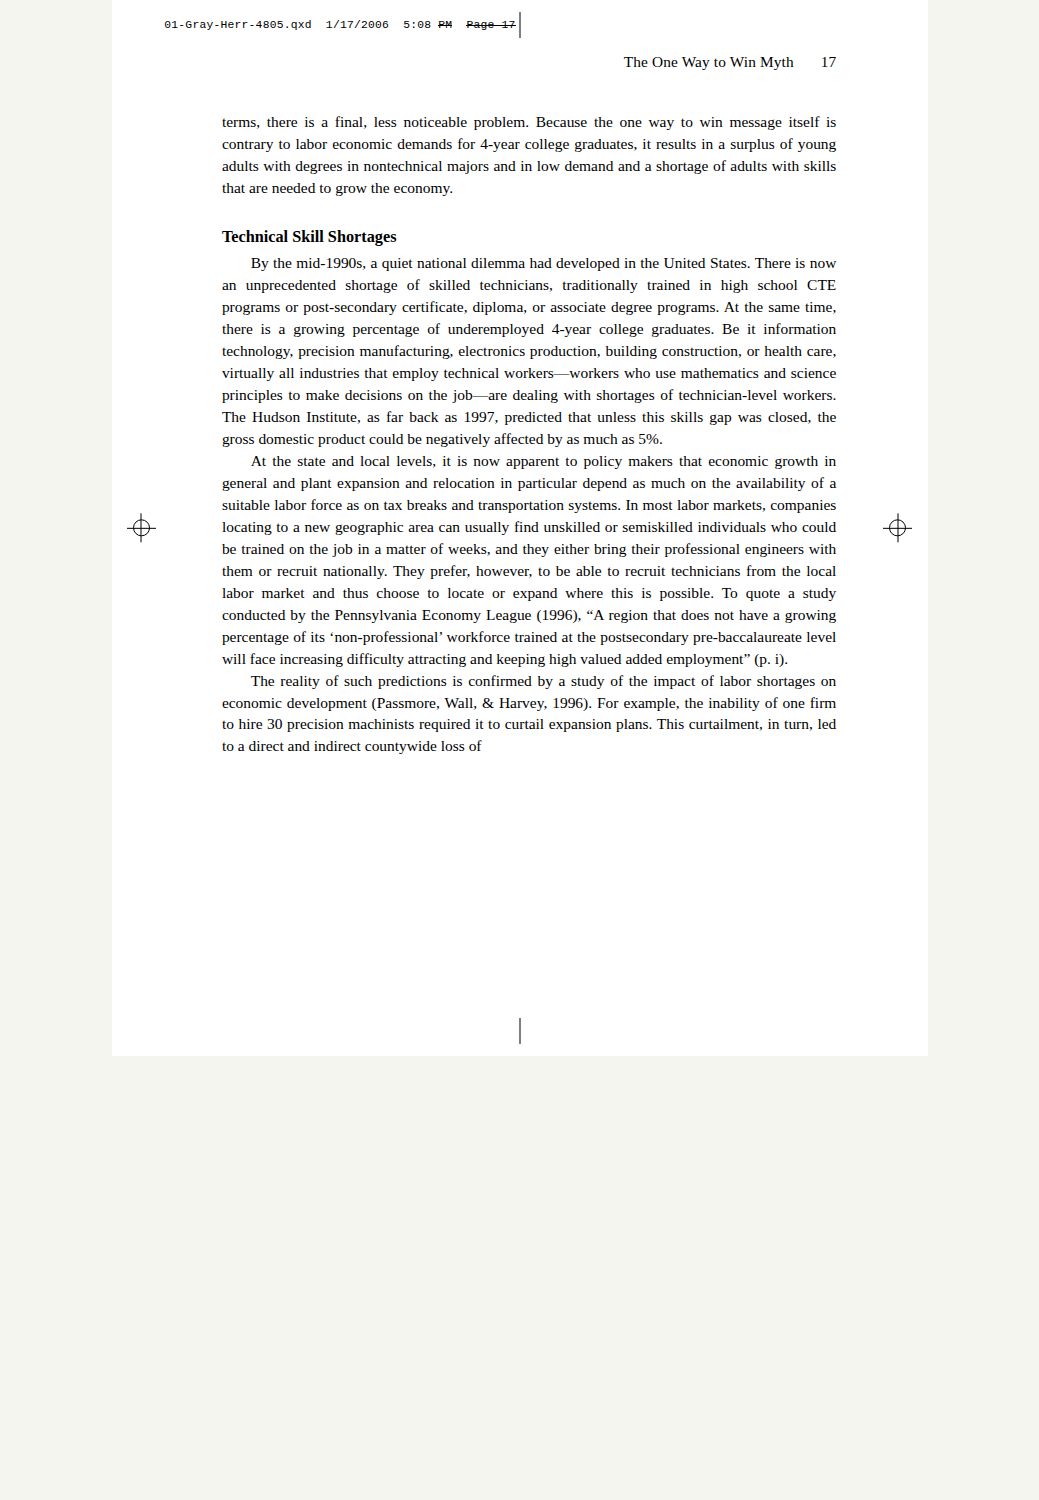01-Gray-Herr-4805.qxd 1/17/2006 5:08 PM Page 17
The One Way to Win Myth17
terms, there is a final, less noticeable problem. Because the one way to win message itself is contrary to labor economic demands for 4-year college graduates, it results in a surplus of young adults with degrees in nontechnical majors and in low demand and a shortage of adults with skills that are needed to grow the economy.
Technical Skill Shortages
By the mid-1990s, a quiet national dilemma had developed in the United States. There is now an unprecedented shortage of skilled technicians, traditionally trained in high school CTE programs or post-secondary certificate, diploma, or associate degree programs. At the same time, there is a growing percentage of underemployed 4-year college graduates. Be it information technology, precision manufacturing, electronics production, building construction, or health care, virtually all industries that employ technical workers—workers who use mathematics and science principles to make decisions on the job—are dealing with shortages of technician-level workers. The Hudson Institute, as far back as 1997, predicted that unless this skills gap was closed, the gross domestic product could be negatively affected by as much as 5%.
At the state and local levels, it is now apparent to policy makers that economic growth in general and plant expansion and relocation in particular depend as much on the availability of a suitable labor force as on tax breaks and transportation systems. In most labor markets, companies locating to a new geographic area can usually find unskilled or semiskilled individuals who could be trained on the job in a matter of weeks, and they either bring their professional engineers with them or recruit nationally. They prefer, however, to be able to recruit technicians from the local labor market and thus choose to locate or expand where this is possible. To quote a study conducted by the Pennsylvania Economy League (1996), “A region that does not have a growing percentage of its ‘non-professional’ workforce trained at the postsecondary pre-baccalaureate level will face increasing difficulty attracting and keeping high valued added employment” (p. i).
The reality of such predictions is confirmed by a study of the impact of labor shortages on economic development (Passmore, Wall, & Harvey, 1996). For example, the inability of one firm to hire 30 precision machinists required it to curtail expansion plans. This curtailment, in turn, led to a direct and indirect countywide loss of